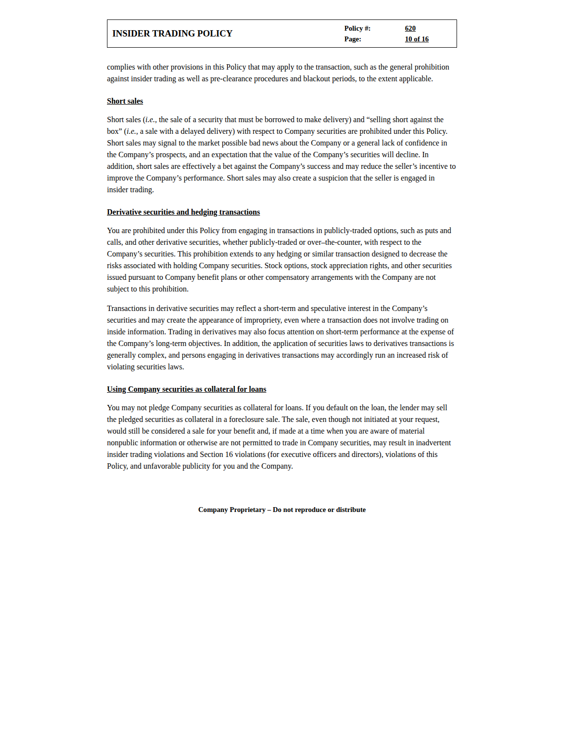INSIDER TRADING POLICY
Policy #: 620
Page: 10 of 16
complies with other provisions in this Policy that may apply to the transaction, such as the general prohibition against insider trading as well as pre-clearance procedures and blackout periods, to the extent applicable.
Short sales
Short sales (i.e., the sale of a security that must be borrowed to make delivery) and “selling short against the box” (i.e., a sale with a delayed delivery) with respect to Company securities are prohibited under this Policy. Short sales may signal to the market possible bad news about the Company or a general lack of confidence in the Company’s prospects, and an expectation that the value of the Company’s securities will decline. In addition, short sales are effectively a bet against the Company’s success and may reduce the seller’s incentive to improve the Company’s performance. Short sales may also create a suspicion that the seller is engaged in insider trading.
Derivative securities and hedging transactions
You are prohibited under this Policy from engaging in transactions in publicly-traded options, such as puts and calls, and other derivative securities, whether publicly-traded or over–the-counter, with respect to the Company’s securities. This prohibition extends to any hedging or similar transaction designed to decrease the risks associated with holding Company securities. Stock options, stock appreciation rights, and other securities issued pursuant to Company benefit plans or other compensatory arrangements with the Company are not subject to this prohibition.
Transactions in derivative securities may reflect a short-term and speculative interest in the Company’s securities and may create the appearance of impropriety, even where a transaction does not involve trading on inside information. Trading in derivatives may also focus attention on short-term performance at the expense of the Company’s long-term objectives. In addition, the application of securities laws to derivatives transactions is generally complex, and persons engaging in derivatives transactions may accordingly run an increased risk of violating securities laws.
Using Company securities as collateral for loans
You may not pledge Company securities as collateral for loans. If you default on the loan, the lender may sell the pledged securities as collateral in a foreclosure sale. The sale, even though not initiated at your request, would still be considered a sale for your benefit and, if made at a time when you are aware of material nonpublic information or otherwise are not permitted to trade in Company securities, may result in inadvertent insider trading violations and Section 16 violations (for executive officers and directors), violations of this Policy, and unfavorable publicity for you and the Company.
Company Proprietary – Do not reproduce or distribute